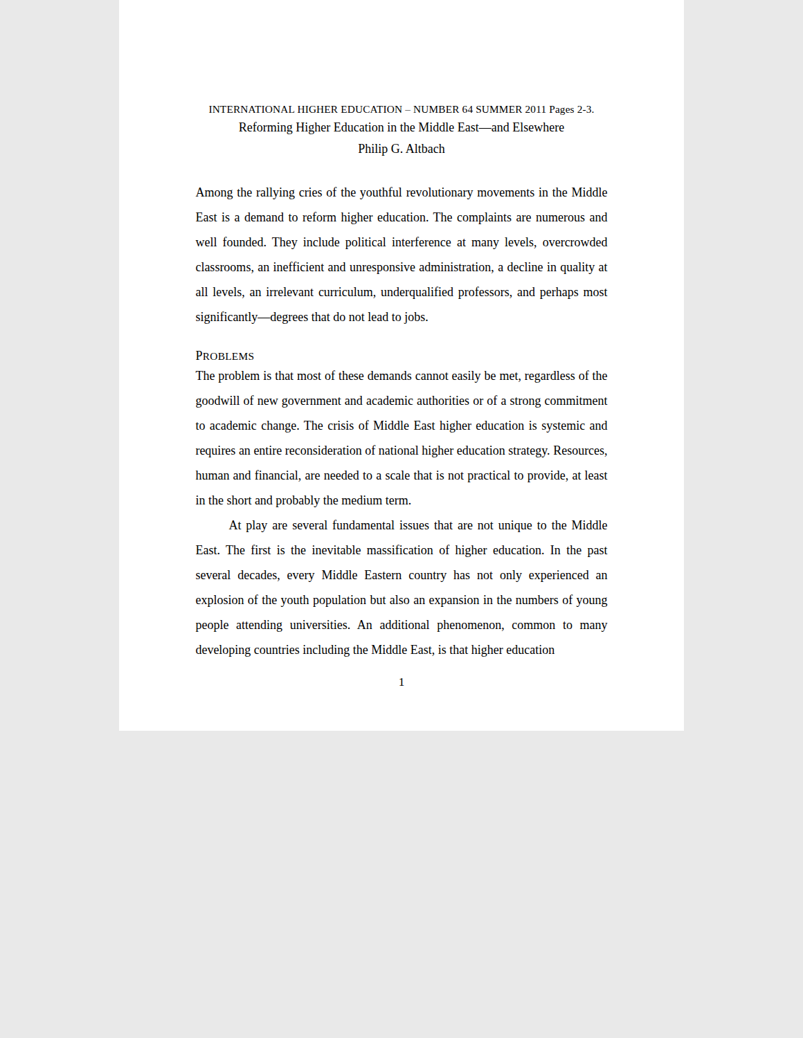INTERNATIONAL HIGHER EDUCATION – NUMBER 64 SUMMER 2011 Pages 2-3.
Reforming Higher Education in the Middle East—and Elsewhere
Philip G. Altbach
Among the rallying cries of the youthful revolutionary movements in the Middle East is a demand to reform higher education. The complaints are numerous and well founded. They include political interference at many levels, overcrowded classrooms, an inefficient and unresponsive administration, a decline in quality at all levels, an irrelevant curriculum, underqualified professors, and perhaps most significantly—degrees that do not lead to jobs.
PROBLEMS
The problem is that most of these demands cannot easily be met, regardless of the goodwill of new government and academic authorities or of a strong commitment to academic change. The crisis of Middle East higher education is systemic and requires an entire reconsideration of national higher education strategy. Resources, human and financial, are needed to a scale that is not practical to provide, at least in the short and probably the medium term.
At play are several fundamental issues that are not unique to the Middle East. The first is the inevitable massification of higher education. In the past several decades, every Middle Eastern country has not only experienced an explosion of the youth population but also an expansion in the numbers of young people attending universities. An additional phenomenon, common to many developing countries including the Middle East, is that higher education
1